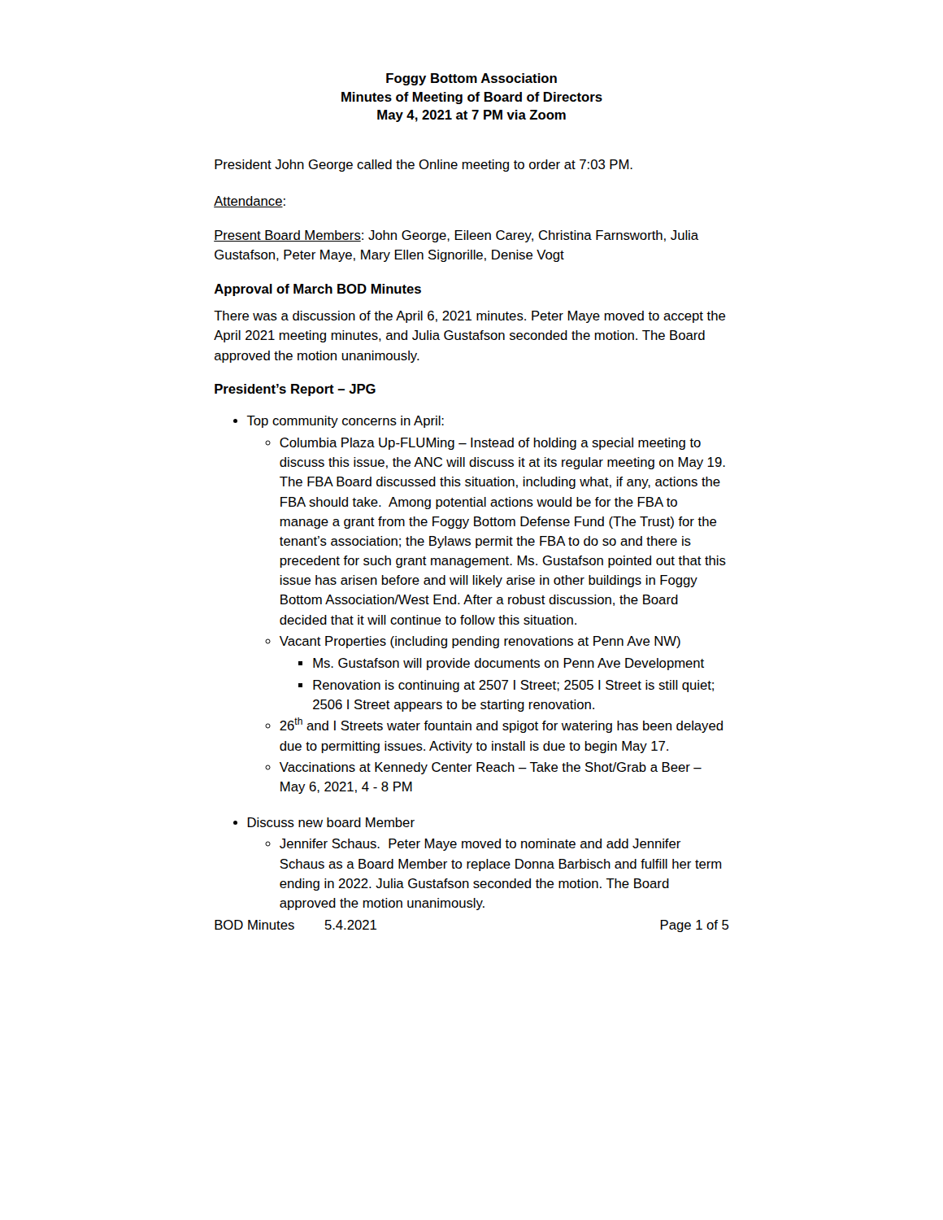Foggy Bottom Association
Minutes of Meeting of Board of Directors
May 4, 2021 at 7 PM via Zoom
President John George called the Online meeting to order at 7:03 PM.
Attendance:
Present Board Members: John George, Eileen Carey, Christina Farnsworth, Julia Gustafson, Peter Maye, Mary Ellen Signorille, Denise Vogt
Approval of March BOD Minutes
There was a discussion of the April 6, 2021 minutes. Peter Maye moved to accept the April 2021 meeting minutes, and Julia Gustafson seconded the motion. The Board approved the motion unanimously.
President’s Report – JPG
Top community concerns in April:
Columbia Plaza Up-FLUMing – Instead of holding a special meeting to discuss this issue, the ANC will discuss it at its regular meeting on May 19. The FBA Board discussed this situation, including what, if any, actions the FBA should take. Among potential actions would be for the FBA to manage a grant from the Foggy Bottom Defense Fund (The Trust) for the tenant’s association; the Bylaws permit the FBA to do so and there is precedent for such grant management. Ms. Gustafson pointed out that this issue has arisen before and will likely arise in other buildings in Foggy Bottom Association/West End. After a robust discussion, the Board decided that it will continue to follow this situation.
Vacant Properties (including pending renovations at Penn Ave NW)
Ms. Gustafson will provide documents on Penn Ave Development
Renovation is continuing at 2507 I Street; 2505 I Street is still quiet; 2506 I Street appears to be starting renovation.
26th and I Streets water fountain and spigot for watering has been delayed due to permitting issues. Activity to install is due to begin May 17.
Vaccinations at Kennedy Center Reach – Take the Shot/Grab a Beer – May 6, 2021, 4 - 8 PM
Discuss new board Member
Jennifer Schaus. Peter Maye moved to nominate and add Jennifer Schaus as a Board Member to replace Donna Barbisch and fulfill her term ending in 2022. Julia Gustafson seconded the motion. The Board approved the motion unanimously.
BOD Minutes 5.4.2021
Page 1 of 5